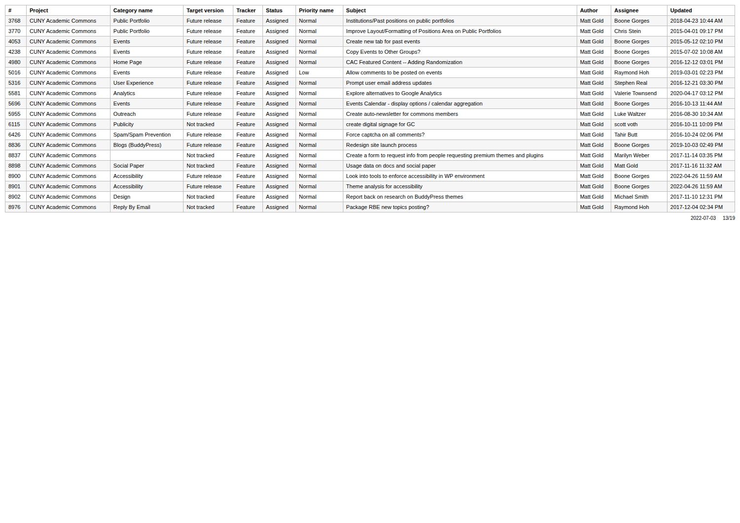2022-07-03 13/19
| # | Project | Category name | Target version | Tracker | Status | Priority name | Subject | Author | Assignee | Updated |
| --- | --- | --- | --- | --- | --- | --- | --- | --- | --- | --- |
| 3768 | CUNY Academic Commons | Public Portfolio | Future release | Feature | Assigned | Normal | Institutions/Past positions on public portfolios | Matt Gold | Boone Gorges | 2018-04-23 10:44 AM |
| 3770 | CUNY Academic Commons | Public Portfolio | Future release | Feature | Assigned | Normal | Improve Layout/Formatting of Positions Area on Public Portfolios | Matt Gold | Chris Stein | 2015-04-01 09:17 PM |
| 4053 | CUNY Academic Commons | Events | Future release | Feature | Assigned | Normal | Create new tab for past events | Matt Gold | Boone Gorges | 2015-05-12 02:10 PM |
| 4238 | CUNY Academic Commons | Events | Future release | Feature | Assigned | Normal | Copy Events to Other Groups? | Matt Gold | Boone Gorges | 2015-07-02 10:08 AM |
| 4980 | CUNY Academic Commons | Home Page | Future release | Feature | Assigned | Normal | CAC Featured Content -- Adding Randomization | Matt Gold | Boone Gorges | 2016-12-12 03:01 PM |
| 5016 | CUNY Academic Commons | Events | Future release | Feature | Assigned | Low | Allow comments to be posted on events | Matt Gold | Raymond Hoh | 2019-03-01 02:23 PM |
| 5316 | CUNY Academic Commons | User Experience | Future release | Feature | Assigned | Normal | Prompt user email address updates | Matt Gold | Stephen Real | 2016-12-21 03:30 PM |
| 5581 | CUNY Academic Commons | Analytics | Future release | Feature | Assigned | Normal | Explore alternatives to Google Analytics | Matt Gold | Valerie Townsend | 2020-04-17 03:12 PM |
| 5696 | CUNY Academic Commons | Events | Future release | Feature | Assigned | Normal | Events Calendar - display options / calendar aggregation | Matt Gold | Boone Gorges | 2016-10-13 11:44 AM |
| 5955 | CUNY Academic Commons | Outreach | Future release | Feature | Assigned | Normal | Create auto-newsletter for commons members | Matt Gold | Luke Waltzer | 2016-08-30 10:34 AM |
| 6115 | CUNY Academic Commons | Publicity | Not tracked | Feature | Assigned | Normal | create digital signage for GC | Matt Gold | scott voth | 2016-10-11 10:09 PM |
| 6426 | CUNY Academic Commons | Spam/Spam Prevention | Future release | Feature | Assigned | Normal | Force captcha on all comments? | Matt Gold | Tahir Butt | 2016-10-24 02:06 PM |
| 8836 | CUNY Academic Commons | Blogs (BuddyPress) | Future release | Feature | Assigned | Normal | Redesign site launch process | Matt Gold | Boone Gorges | 2019-10-03 02:49 PM |
| 8837 | CUNY Academic Commons | | Not tracked | Feature | Assigned | Normal | Create a form to request info from people requesting premium themes and plugins | Matt Gold | Marilyn Weber | 2017-11-14 03:35 PM |
| 8898 | CUNY Academic Commons | Social Paper | Not tracked | Feature | Assigned | Normal | Usage data on docs and social paper | Matt Gold | Matt Gold | 2017-11-16 11:32 AM |
| 8900 | CUNY Academic Commons | Accessibility | Future release | Feature | Assigned | Normal | Look into tools to enforce accessibility in WP environment | Matt Gold | Boone Gorges | 2022-04-26 11:59 AM |
| 8901 | CUNY Academic Commons | Accessibility | Future release | Feature | Assigned | Normal | Theme analysis for accessibility | Matt Gold | Boone Gorges | 2022-04-26 11:59 AM |
| 8902 | CUNY Academic Commons | Design | Not tracked | Feature | Assigned | Normal | Report back on research on BuddyPress themes | Matt Gold | Michael Smith | 2017-11-10 12:31 PM |
| 8976 | CUNY Academic Commons | Reply By Email | Not tracked | Feature | Assigned | Normal | Package RBE new topics posting? | Matt Gold | Raymond Hoh | 2017-12-04 02:34 PM |